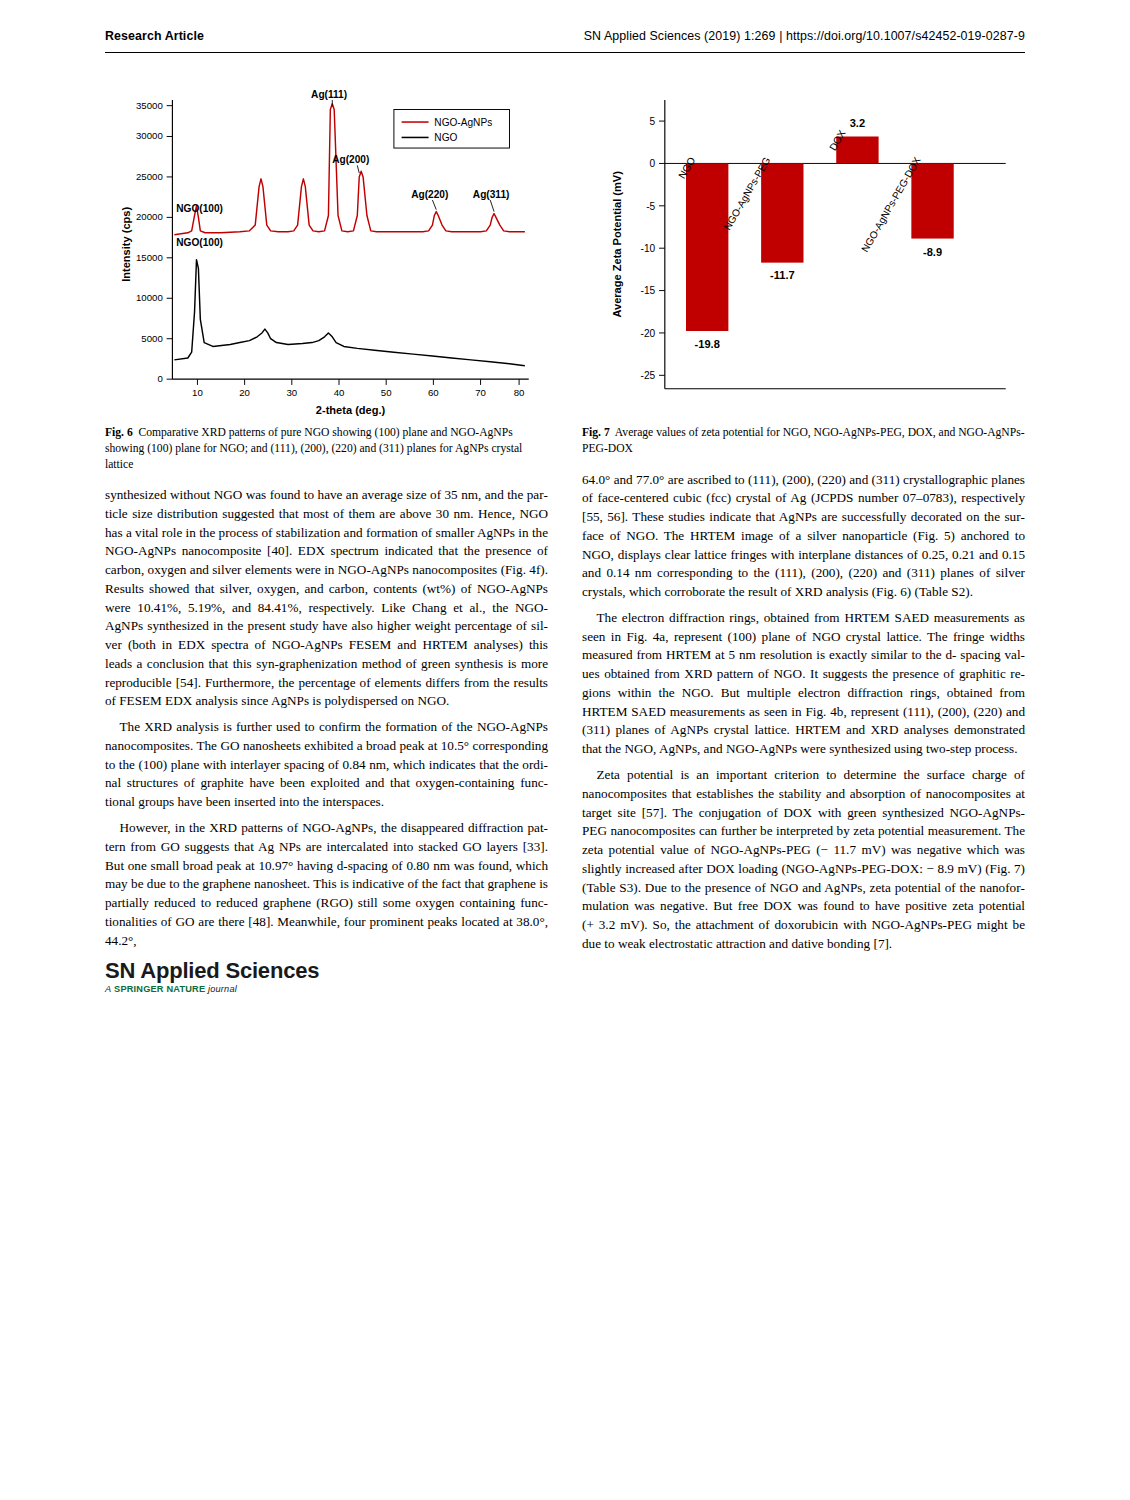Research Article
SN Applied Sciences (2019) 1:269 | https://doi.org/10.1007/s42452-019-0287-9
0 5000 10000 15000 20000 25000 30000 35000 10 20 30 40 50 60 70 80 2-theta (deg.) Intensity (cps) NGO-AgNPs NGO Ag(111) Ag(200) Ag(220) Ag(311) NGO(100) NGO(100)
Fig. 6 Comparative XRD patterns of pure NGO showing (100) plane and NGO-AgNPs showing (100) plane for NGO; and (111), (200), (220) and (311) planes for AgNPs crystal lattice
synthesized without NGO was found to have an average size of 35 nm, and the particle size distribution suggested that most of them are above 30 nm. Hence, NGO has a vital role in the process of stabilization and formation of smaller AgNPs in the NGO-AgNPs nanocomposite [40]. EDX spectrum indicated that the presence of carbon, oxygen and silver elements were in NGO-AgNPs nanocomposites (Fig. 4f). Results showed that silver, oxygen, and carbon, contents (wt%) of NGO-AgNPs were 10.41%, 5.19%, and 84.41%, respectively. Like Chang et al., the NGO-AgNPs synthesized in the present study have also higher weight percentage of silver (both in EDX spectra of NGO-AgNPs FESEM and HRTEM analyses) this leads a conclusion that this syn-graphenization method of green synthesis is more reproducible [54]. Furthermore, the percentage of elements differs from the results of FESEM EDX analysis since AgNPs is polydispersed on NGO.
The XRD analysis is further used to confirm the formation of the NGO-AgNPs nanocomposites. The GO nanosheets exhibited a broad peak at 10.5° corresponding to the (100) plane with interlayer spacing of 0.84 nm, which indicates that the ordinal structures of graphite have been exploited and that oxygen-containing functional groups have been inserted into the interspaces.
However, in the XRD patterns of NGO-AgNPs, the disappeared diffraction pattern from GO suggests that Ag NPs are intercalated into stacked GO layers [33]. But one small broad peak at 10.97° having d-spacing of 0.80 nm was found, which may be due to the graphene nanosheet. This is indicative of the fact that graphene is partially reduced to reduced graphene (RGO) still some oxygen containing functionalities of GO are there [48]. Meanwhile, four prominent peaks located at 38.0°, 44.2°,
5 0 -5 -10 -15 -20 -25 Average Zeta Potential (mV) -19.8 -11.7 3.2 -8.9 NGO NGO-AgNPs-PEG DOX NGO-AgNPs-PEG-DOX
Fig. 7 Average values of zeta potential for NGO, NGO-AgNPs-PEG, DOX, and NGO-AgNPs-PEG-DOX
64.0° and 77.0° are ascribed to (111), (200), (220) and (311) crystallographic planes of face-centered cubic (fcc) crystal of Ag (JCPDS number 07–0783), respectively [55, 56]. These studies indicate that AgNPs are successfully decorated on the surface of NGO. The HRTEM image of a silver nanoparticle (Fig. 5) anchored to NGO, displays clear lattice fringes with interplane distances of 0.25, 0.21 and 0.15 and 0.14 nm corresponding to the (111), (200), (220) and (311) planes of silver crystals, which corroborate the result of XRD analysis (Fig. 6) (Table S2).
The electron diffraction rings, obtained from HRTEM SAED measurements as seen in Fig. 4a, represent (100) plane of NGO crystal lattice. The fringe widths measured from HRTEM at 5 nm resolution is exactly similar to the d- spacing values obtained from XRD pattern of NGO. It suggests the presence of graphitic regions within the NGO. But multiple electron diffraction rings, obtained from HRTEM SAED measurements as seen in Fig. 4b, represent (111), (200), (220) and (311) planes of AgNPs crystal lattice. HRTEM and XRD analyses demonstrated that the NGO, AgNPs, and NGO-AgNPs were synthesized using two-step process.
Zeta potential is an important criterion to determine the surface charge of nanocomposites that establishes the stability and absorption of nanocomposites at target site [57]. The conjugation of DOX with green synthesized NGO-AgNPs-PEG nanocomposites can further be interpreted by zeta potential measurement. The zeta potential value of NGO-AgNPs-PEG (− 11.7 mV) was negative which was slightly increased after DOX loading (NGO-AgNPs-PEG-DOX: − 8.9 mV) (Fig. 7) (Table S3). Due to the presence of NGO and AgNPs, zeta potential of the nanoformulation was negative. But free DOX was found to have positive zeta potential (+ 3.2 mV). So, the attachment of doxorubicin with NGO-AgNPs-PEG might be due to weak electrostatic attraction and dative bonding [7].
SN Applied Sciences
A SPRINGER NATURE journal